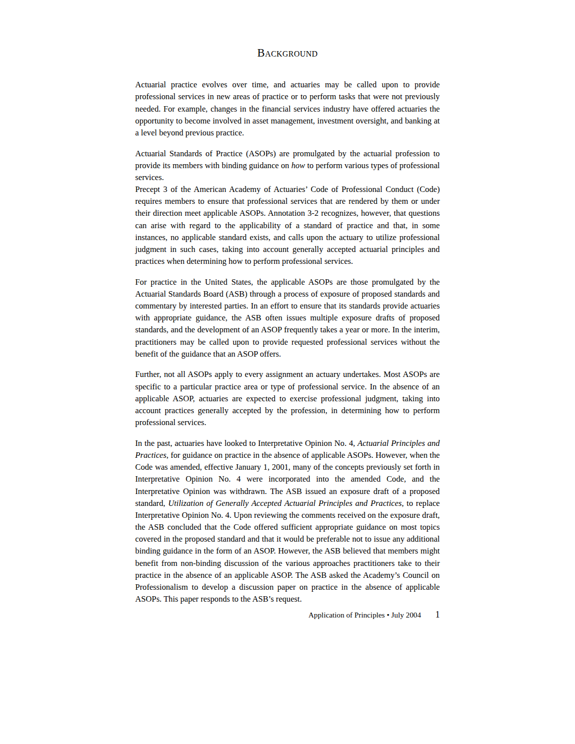Background
Actuarial practice evolves over time, and actuaries may be called upon to provide professional services in new areas of practice or to perform tasks that were not previously needed. For example, changes in the financial services industry have offered actuaries the opportunity to become involved in asset management, investment oversight, and banking at a level beyond previous practice.
Actuarial Standards of Practice (ASOPs) are promulgated by the actuarial profession to provide its members with binding guidance on how to perform various types of professional services.
Precept 3 of the American Academy of Actuaries’ Code of Professional Conduct (Code) requires members to ensure that professional services that are rendered by them or under their direction meet applicable ASOPs. Annotation 3-2 recognizes, however, that questions can arise with regard to the applicability of a standard of practice and that, in some instances, no applicable standard exists, and calls upon the actuary to utilize professional judgment in such cases, taking into account generally accepted actuarial principles and practices when determining how to perform professional services.
For practice in the United States, the applicable ASOPs are those promulgated by the Actuarial Standards Board (ASB) through a process of exposure of proposed standards and commentary by interested parties. In an effort to ensure that its standards provide actuaries with appropriate guidance, the ASB often issues multiple exposure drafts of proposed standards, and the development of an ASOP frequently takes a year or more. In the interim, practitioners may be called upon to provide requested professional services without the benefit of the guidance that an ASOP offers.
Further, not all ASOPs apply to every assignment an actuary undertakes. Most ASOPs are specific to a particular practice area or type of professional service. In the absence of an applicable ASOP, actuaries are expected to exercise professional judgment, taking into account practices generally accepted by the profession, in determining how to perform professional services.
In the past, actuaries have looked to Interpretative Opinion No. 4, Actuarial Principles and Practices, for guidance on practice in the absence of applicable ASOPs. However, when the Code was amended, effective January 1, 2001, many of the concepts previously set forth in Interpretative Opinion No. 4 were incorporated into the amended Code, and the Interpretative Opinion was withdrawn. The ASB issued an exposure draft of a proposed standard, Utilization of Generally Accepted Actuarial Principles and Practices, to replace Interpretative Opinion No. 4. Upon reviewing the comments received on the exposure draft, the ASB concluded that the Code offered sufficient appropriate guidance on most topics covered in the proposed standard and that it would be preferable not to issue any additional binding guidance in the form of an ASOP. However, the ASB believed that members might benefit from non-binding discussion of the various approaches practitioners take to their practice in the absence of an applicable ASOP. The ASB asked the Academy’s Council on Professionalism to develop a discussion paper on practice in the absence of applicable ASOPs. This paper responds to the ASB’s request.
Application of Principles • July 20041